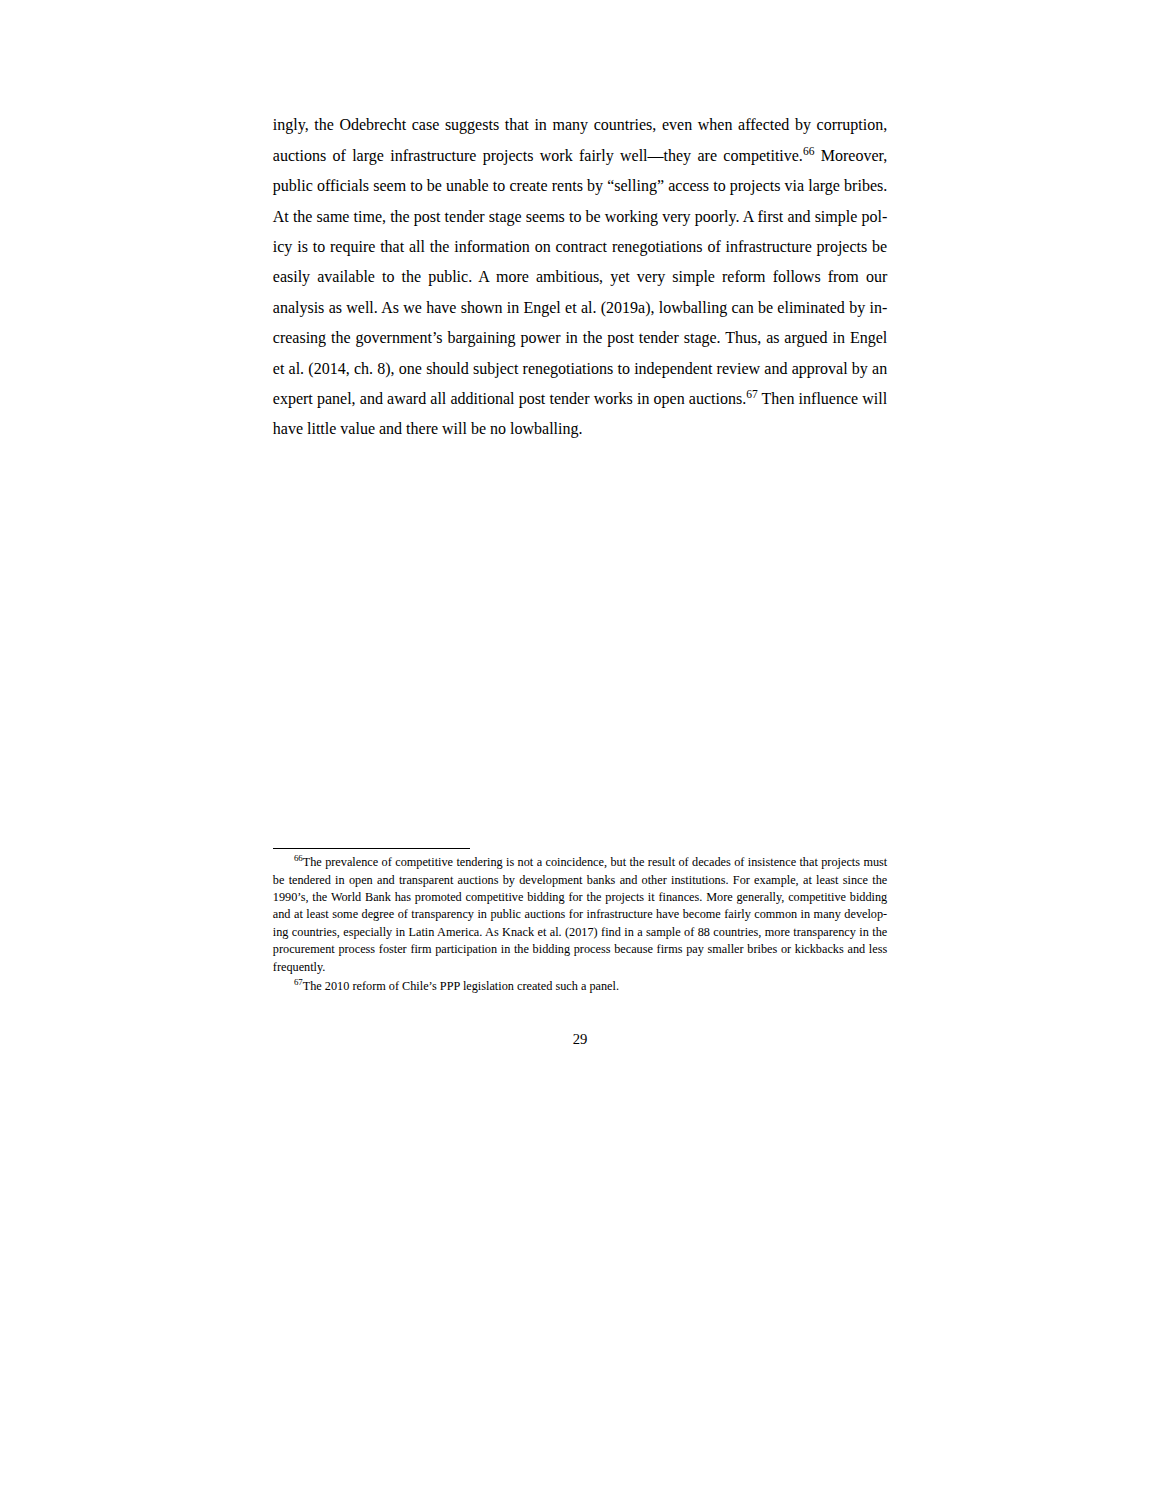ingly, the Odebrecht case suggests that in many countries, even when affected by corruption, auctions of large infrastructure projects work fairly well—they are competitive.66 Moreover, public officials seem to be unable to create rents by “selling” access to projects via large bribes. At the same time, the post tender stage seems to be working very poorly. A first and simple policy is to require that all the information on contract renegotiations of infrastructure projects be easily available to the public. A more ambitious, yet very simple reform follows from our analysis as well. As we have shown in Engel et al. (2019a), lowballing can be eliminated by increasing the government’s bargaining power in the post tender stage. Thus, as argued in Engel et al. (2014, ch. 8), one should subject renegotiations to independent review and approval by an expert panel, and award all additional post tender works in open auctions.67 Then influence will have little value and there will be no lowballing.
66The prevalence of competitive tendering is not a coincidence, but the result of decades of insistence that projects must be tendered in open and transparent auctions by development banks and other institutions. For example, at least since the 1990’s, the World Bank has promoted competitive bidding for the projects it finances. More generally, competitive bidding and at least some degree of transparency in public auctions for infrastructure have become fairly common in many developing countries, especially in Latin America. As Knack et al. (2017) find in a sample of 88 countries, more transparency in the procurement process foster firm participation in the bidding process because firms pay smaller bribes or kickbacks and less frequently.
67The 2010 reform of Chile’s PPP legislation created such a panel.
29